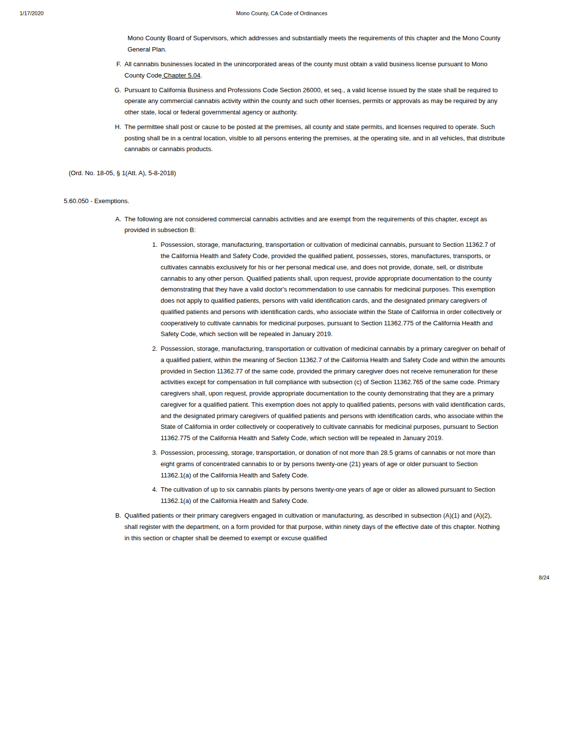1/17/2020
Mono County, CA Code of Ordinances
Mono County Board of Supervisors, which addresses and substantially meets the requirements of this chapter and the Mono County General Plan.
F. All cannabis businesses located in the unincorporated areas of the county must obtain a valid business license pursuant to Mono County Code Chapter 5.04.
G. Pursuant to California Business and Professions Code Section 26000, et seq., a valid license issued by the state shall be required to operate any commercial cannabis activity within the county and such other licenses, permits or approvals as may be required by any other state, local or federal governmental agency or authority.
H. The permittee shall post or cause to be posted at the premises, all county and state permits, and licenses required to operate. Such posting shall be in a central location, visible to all persons entering the premises, at the operating site, and in all vehicles, that distribute cannabis or cannabis products.
(Ord. No. 18-05, § 1(Att. A), 5-8-2018)
5.60.050 - Exemptions.
A. The following are not considered commercial cannabis activities and are exempt from the requirements of this chapter, except as provided in subsection B:
1. Possession, storage, manufacturing, transportation or cultivation of medicinal cannabis, pursuant to Section 11362.7 of the California Health and Safety Code, provided the qualified patient, possesses, stores, manufactures, transports, or cultivates cannabis exclusively for his or her personal medical use, and does not provide, donate, sell, or distribute cannabis to any other person. Qualified patients shall, upon request, provide appropriate documentation to the county demonstrating that they have a valid doctor's recommendation to use cannabis for medicinal purposes. This exemption does not apply to qualified patients, persons with valid identification cards, and the designated primary caregivers of qualified patients and persons with identification cards, who associate within the State of California in order collectively or cooperatively to cultivate cannabis for medicinal purposes, pursuant to Section 11362.775 of the California Health and Safety Code, which section will be repealed in January 2019.
2. Possession, storage, manufacturing, transportation or cultivation of medicinal cannabis by a primary caregiver on behalf of a qualified patient, within the meaning of Section 11362.7 of the California Health and Safety Code and within the amounts provided in Section 11362.77 of the same code, provided the primary caregiver does not receive remuneration for these activities except for compensation in full compliance with subsection (c) of Section 11362.765 of the same code. Primary caregivers shall, upon request, provide appropriate documentation to the county demonstrating that they are a primary caregiver for a qualified patient. This exemption does not apply to qualified patients, persons with valid identification cards, and the designated primary caregivers of qualified patients and persons with identification cards, who associate within the State of California in order collectively or cooperatively to cultivate cannabis for medicinal purposes, pursuant to Section 11362.775 of the California Health and Safety Code, which section will be repealed in January 2019.
3. Possession, processing, storage, transportation, or donation of not more than 28.5 grams of cannabis or not more than eight grams of concentrated cannabis to or by persons twenty-one (21) years of age or older pursuant to Section 11362.1(a) of the California Health and Safety Code.
4. The cultivation of up to six cannabis plants by persons twenty-one years of age or older as allowed pursuant to Section 11362.1(a) of the California Health and Safety Code.
B. Qualified patients or their primary caregivers engaged in cultivation or manufacturing, as described in subsection (A)(1) and (A)(2), shall register with the department, on a form provided for that purpose, within ninety days of the effective date of this chapter. Nothing in this section or chapter shall be deemed to exempt or excuse qualified
8/24